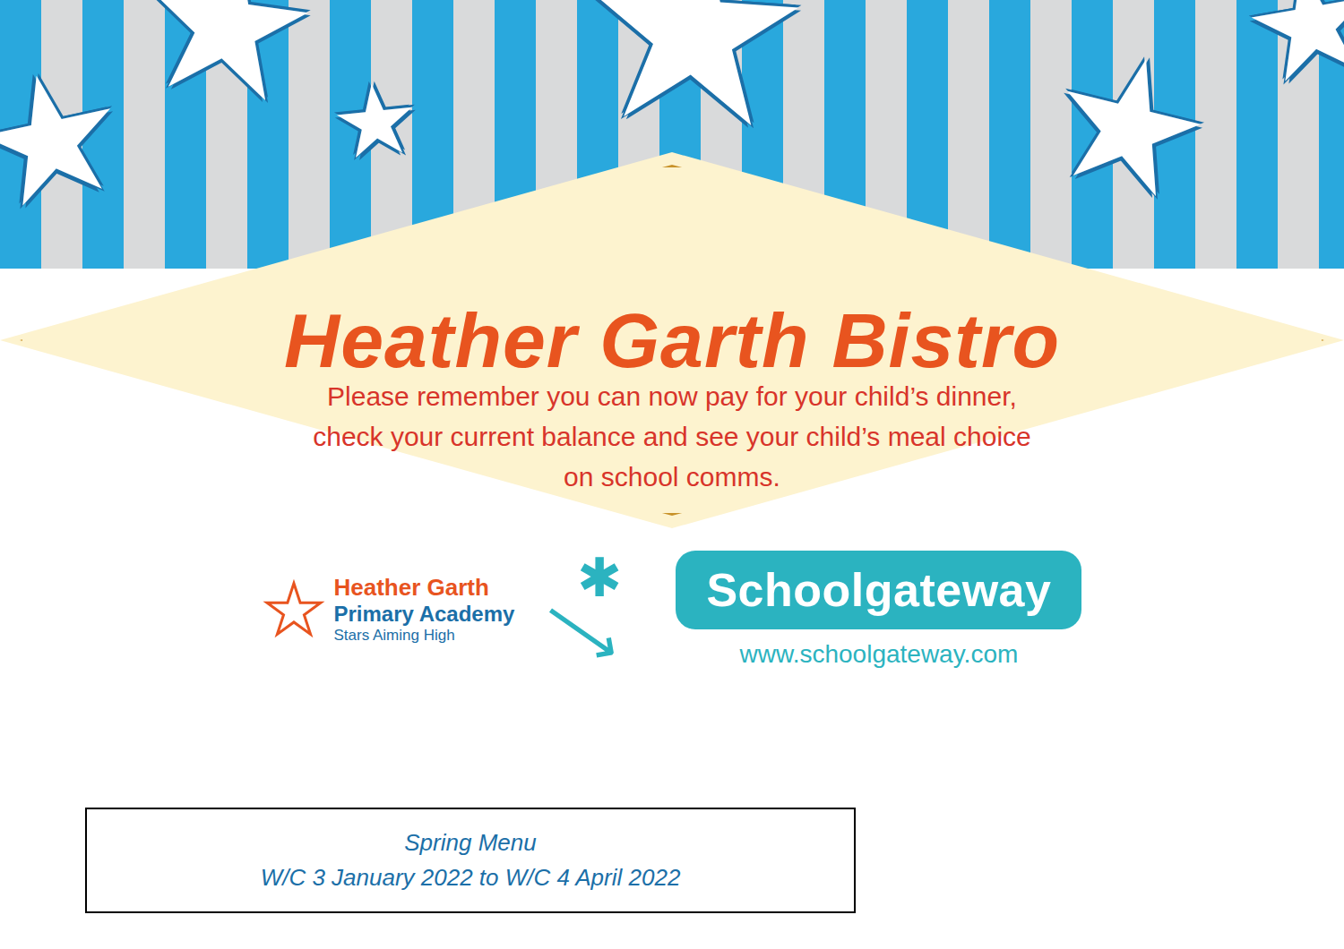★ ★ ★ ★ ★ ★
Heather Garth Bistro
Please remember you can now pay for your child’s dinner,
check your current balance and see your child’s meal choice
on school comms.
★ Heather Garth
Primary Academy
Stars Aiming High
✱ ⟶
Schoolgateway
www.schoolgateway.com
Spring Menu
W/C 3 January 2022 to W/C 4 April 2022